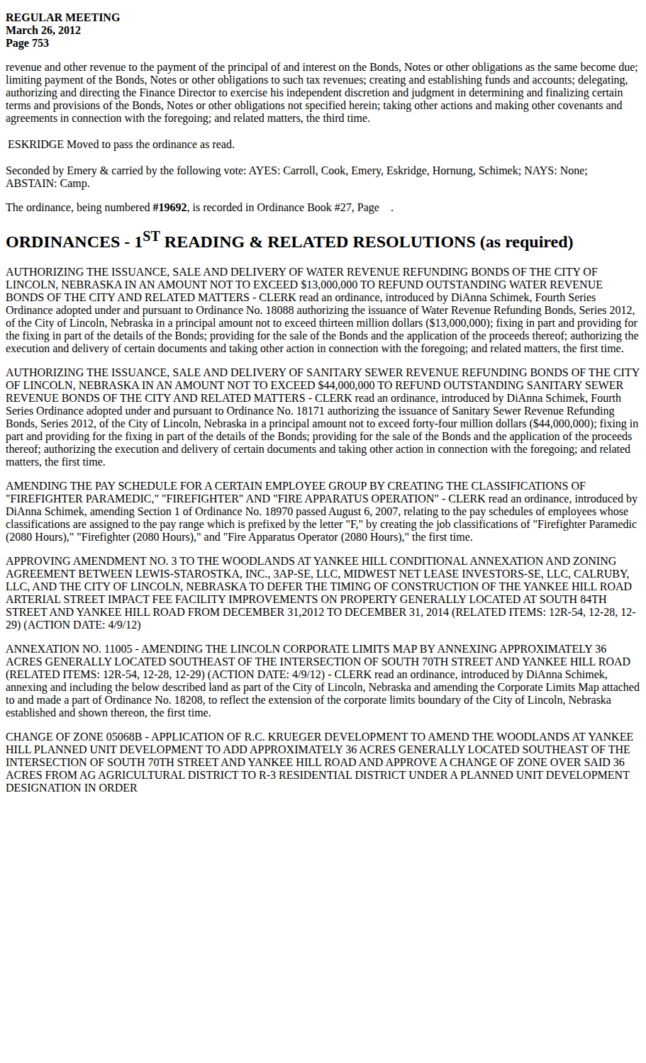REGULAR MEETING
March 26, 2012
Page 753
revenue and other revenue to the payment of the principal of and interest on the Bonds, Notes or other obligations as the same become due; limiting payment of the Bonds, Notes or other obligations to such tax revenues; creating and establishing funds and accounts; delegating, authorizing and directing the Finance Director to exercise his independent discretion and judgment in determining and finalizing certain terms and provisions of the Bonds, Notes or other obligations not specified herein; taking other actions and making other covenants and agreements in connection with the foregoing; and related matters, the third time.
| ESKRIDGE | Moved to pass the ordinance as read. |
Seconded by Emery & carried by the following vote: AYES: Carroll, Cook, Emery, Eskridge, Hornung, Schimek; NAYS: None; ABSTAIN: Camp.
The ordinance, being numbered #19692, is recorded in Ordinance Book #27, Page .
ORDINANCES - 1ST READING & RELATED RESOLUTIONS (as required)
AUTHORIZING THE ISSUANCE, SALE AND DELIVERY OF WATER REVENUE REFUNDING BONDS OF THE CITY OF LINCOLN, NEBRASKA IN AN AMOUNT NOT TO EXCEED $13,000,000 TO REFUND OUTSTANDING WATER REVENUE BONDS OF THE CITY AND RELATED MATTERS - CLERK read an ordinance, introduced by DiAnna Schimek, Fourth Series Ordinance adopted under and pursuant to Ordinance No. 18088 authorizing the issuance of Water Revenue Refunding Bonds, Series 2012, of the City of Lincoln, Nebraska in a principal amount not to exceed thirteen million dollars ($13,000,000); fixing in part and providing for the fixing in part of the details of the Bonds; providing for the sale of the Bonds and the application of the proceeds thereof; authorizing the execution and delivery of certain documents and taking other action in connection with the foregoing; and related matters, the first time.
AUTHORIZING THE ISSUANCE, SALE AND DELIVERY OF SANITARY SEWER REVENUE REFUNDING BONDS OF THE CITY OF LINCOLN, NEBRASKA IN AN AMOUNT NOT TO EXCEED $44,000,000 TO REFUND OUTSTANDING SANITARY SEWER REVENUE BONDS OF THE CITY AND RELATED MATTERS - CLERK read an ordinance, introduced by DiAnna Schimek, Fourth Series Ordinance adopted under and pursuant to Ordinance No. 18171 authorizing the issuance of Sanitary Sewer Revenue Refunding Bonds, Series 2012, of the City of Lincoln, Nebraska in a principal amount not to exceed forty-four million dollars ($44,000,000); fixing in part and providing for the fixing in part of the details of the Bonds; providing for the sale of the Bonds and the application of the proceeds thereof; authorizing the execution and delivery of certain documents and taking other action in connection with the foregoing; and related matters, the first time.
AMENDING THE PAY SCHEDULE FOR A CERTAIN EMPLOYEE GROUP BY CREATING THE CLASSIFICATIONS OF "FIREFIGHTER PARAMEDIC," "FIREFIGHTER" AND "FIRE APPARATUS OPERATION" - CLERK read an ordinance, introduced by DiAnna Schimek, amending Section 1 of Ordinance No. 18970 passed August 6, 2007, relating to the pay schedules of employees whose classifications are assigned to the pay range which is prefixed by the letter "F," by creating the job classifications of "Firefighter Paramedic (2080 Hours)," "Firefighter (2080 Hours)," and "Fire Apparatus Operator (2080 Hours)," the first time.
APPROVING AMENDMENT NO. 3 TO THE WOODLANDS AT YANKEE HILL CONDITIONAL ANNEXATION AND ZONING AGREEMENT BETWEEN LEWIS-STAROSTKA, INC., 3AP-SE, LLC, MIDWEST NET LEASE INVESTORS-SE, LLC, CALRUBY, LLC, AND THE CITY OF LINCOLN, NEBRASKA TO DEFER THE TIMING OF CONSTRUCTION OF THE YANKEE HILL ROAD ARTERIAL STREET IMPACT FEE FACILITY IMPROVEMENTS ON PROPERTY GENERALLY LOCATED AT SOUTH 84TH STREET AND YANKEE HILL ROAD FROM DECEMBER 31,2012 TO DECEMBER 31, 2014 (RELATED ITEMS: 12R-54, 12-28, 12-29) (ACTION DATE: 4/9/12)
ANNEXATION NO. 11005 - AMENDING THE LINCOLN CORPORATE LIMITS MAP BY ANNEXING APPROXIMATELY 36 ACRES GENERALLY LOCATED SOUTHEAST OF THE INTERSECTION OF SOUTH 70TH STREET AND YANKEE HILL ROAD (RELATED ITEMS: 12R-54, 12-28, 12-29) (ACTION DATE: 4/9/12) - CLERK read an ordinance, introduced by DiAnna Schimek, annexing and including the below described land as part of the City of Lincoln, Nebraska and amending the Corporate Limits Map attached to and made a part of Ordinance No. 18208, to reflect the extension of the corporate limits boundary of the City of Lincoln, Nebraska established and shown thereon, the first time.
CHANGE OF ZONE 05068B - APPLICATION OF R.C. KRUEGER DEVELOPMENT TO AMEND THE WOODLANDS AT YANKEE HILL PLANNED UNIT DEVELOPMENT TO ADD APPROXIMATELY 36 ACRES GENERALLY LOCATED SOUTHEAST OF THE INTERSECTION OF SOUTH 70TH STREET AND YANKEE HILL ROAD AND APPROVE A CHANGE OF ZONE OVER SAID 36 ACRES FROM AG AGRICULTURAL DISTRICT TO R-3 RESIDENTIAL DISTRICT UNDER A PLANNED UNIT DEVELOPMENT DESIGNATION IN ORDER